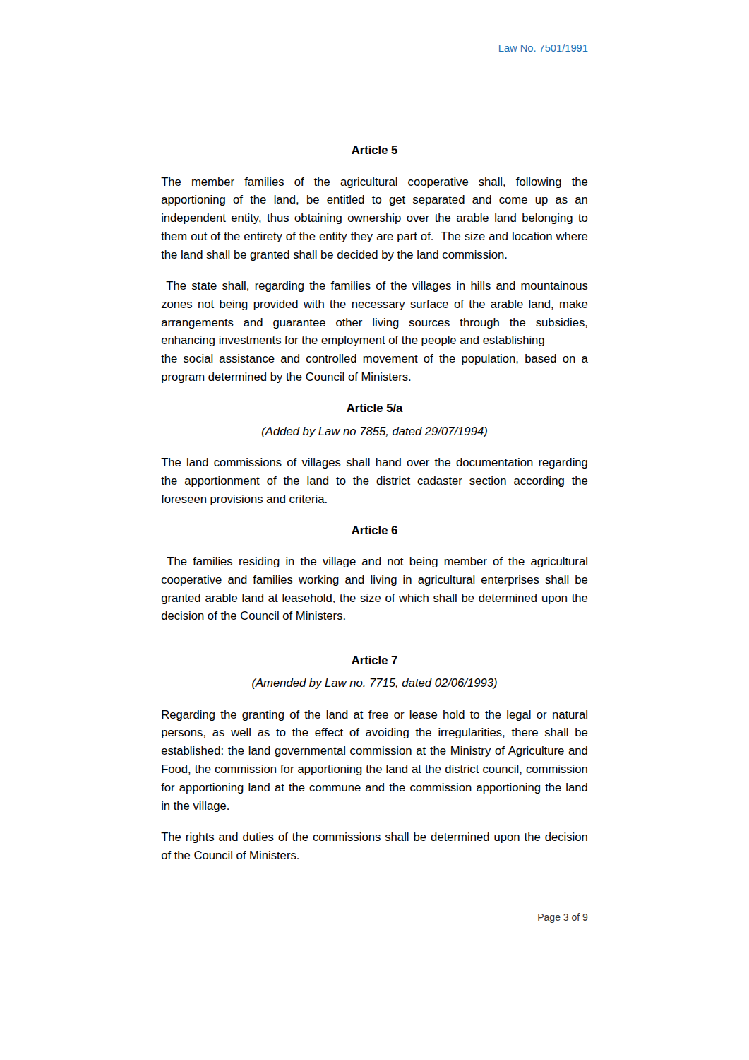Law No. 7501/1991
Article 5
The member families of the agricultural cooperative shall, following the apportioning of the land, be entitled to get separated and come up as an independent entity, thus obtaining ownership over the arable land belonging to them out of the entirety of the entity they are part of. The size and location where the land shall be granted shall be decided by the land commission.
The state shall, regarding the families of the villages in hills and mountainous zones not being provided with the necessary surface of the arable land, make arrangements and guarantee other living sources through the subsidies, enhancing investments for the employment of the people and establishing
the social assistance and controlled movement of the population, based on a program determined by the Council of Ministers.
Article 5/a
(Added by Law no 7855, dated 29/07/1994)
The land commissions of villages shall hand over the documentation regarding the apportionment of the land to the district cadaster section according the foreseen provisions and criteria.
Article 6
The families residing in the village and not being member of the agricultural cooperative and families working and living in agricultural enterprises shall be granted arable land at leasehold, the size of which shall be determined upon the decision of the Council of Ministers.
Article 7
(Amended by Law no. 7715, dated 02/06/1993)
Regarding the granting of the land at free or lease hold to the legal or natural persons, as well as to the effect of avoiding the irregularities, there shall be established: the land governmental commission at the Ministry of Agriculture and Food, the commission for apportioning the land at the district council, commission for apportioning land at the commune and the commission apportioning the land in the village.
The rights and duties of the commissions shall be determined upon the decision of the Council of Ministers.
Page 3 of 9